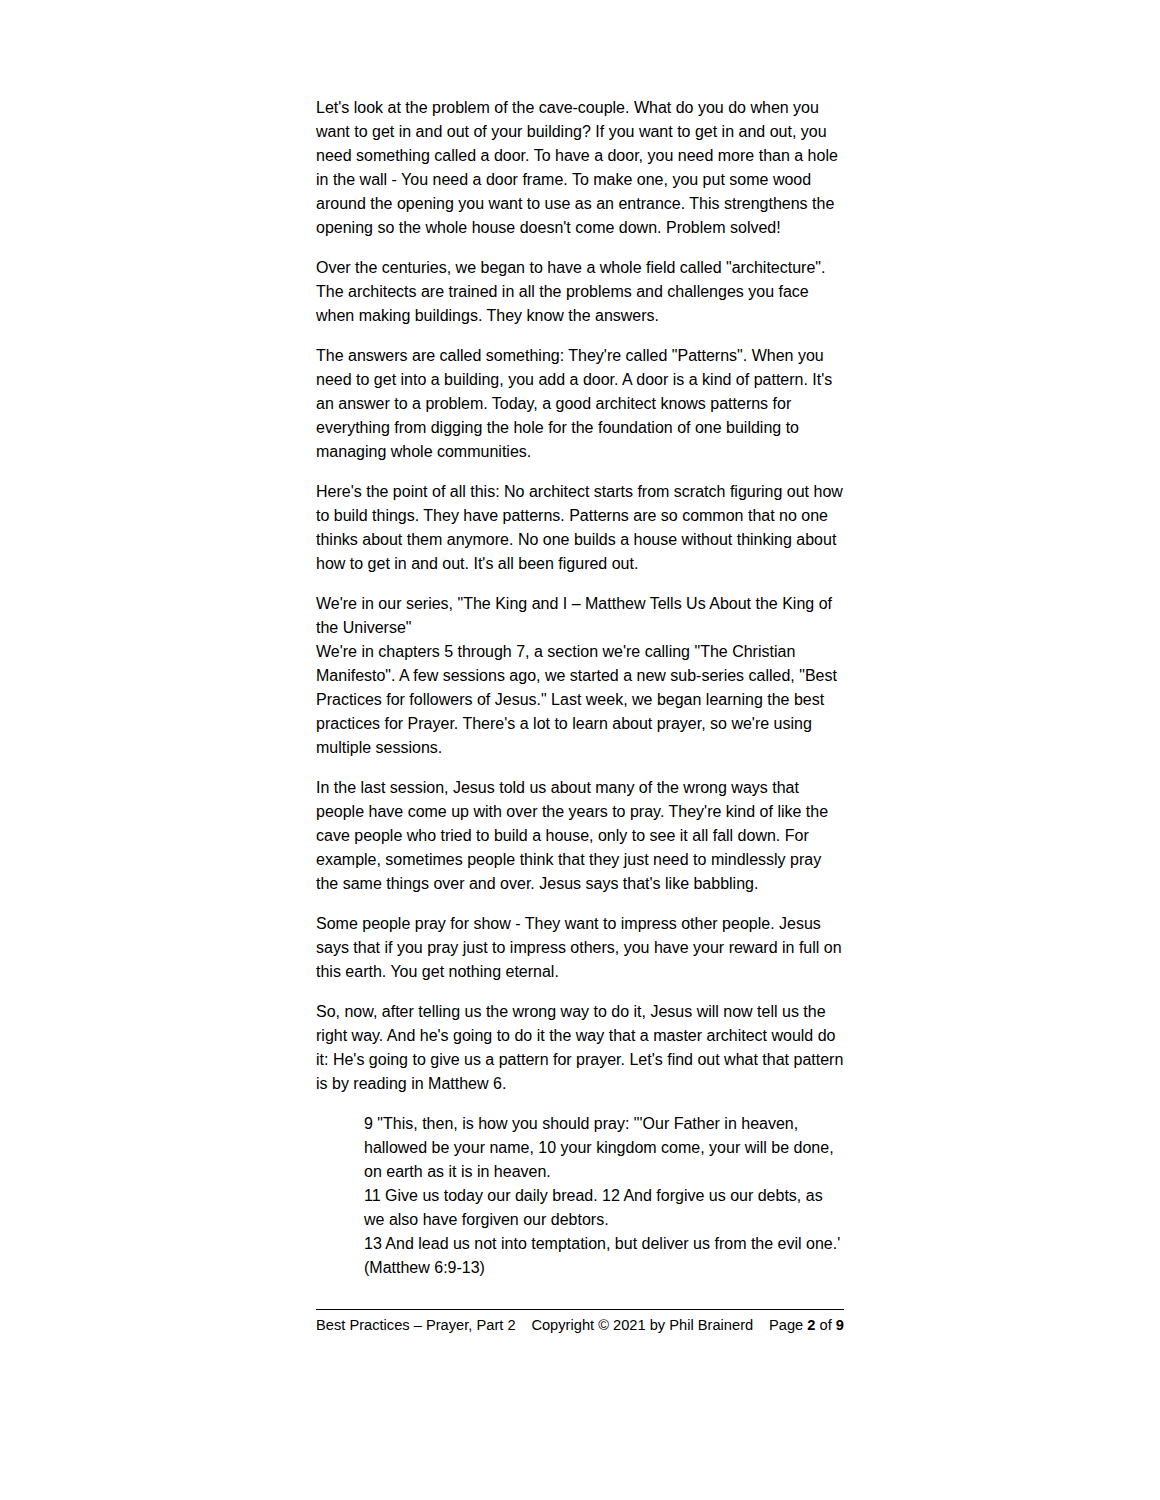Let's look at the problem of the cave-couple. What do you do when you want to get in and out of your building? If you want to get in and out, you need something called a door. To have a door, you need more than a hole in the wall - You need a door frame. To make one, you put some wood around the opening you want to use as an entrance. This strengthens the opening so the whole house doesn't come down. Problem solved!
Over the centuries, we began to have a whole field called "architecture". The architects are trained in all the problems and challenges you face when making buildings. They know the answers.
The answers are called something: They're called "Patterns". When you need to get into a building, you add a door. A door is a kind of pattern. It's an answer to a problem. Today, a good architect knows patterns for everything from digging the hole for the foundation of one building to managing whole communities.
Here's the point of all this: No architect starts from scratch figuring out how to build things. They have patterns. Patterns are so common that no one thinks about them anymore. No one builds a house without thinking about how to get in and out. It's all been figured out.
We're in our series, "The King and I – Matthew Tells Us About the King of the Universe"
We're in chapters 5 through 7, a section we're calling "The Christian Manifesto". A few sessions ago, we started a new sub-series called, "Best Practices for followers of Jesus." Last week, we began learning the best practices for Prayer. There's a lot to learn about prayer, so we're using multiple sessions.
In the last session, Jesus told us about many of the wrong ways that people have come up with over the years to pray. They're kind of like the cave people who tried to build a house, only to see it all fall down. For example, sometimes people think that they just need to mindlessly pray the same things over and over. Jesus says that's like babbling.
Some people pray for show - They want to impress other people. Jesus says that if you pray just to impress others, you have your reward in full on this earth. You get nothing eternal.
So, now, after telling us the wrong way to do it, Jesus will now tell us the right way. And he's going to do it the way that a master architect would do it: He's going to give us a pattern for prayer. Let's find out what that pattern is by reading in Matthew 6.
9 "This, then, is how you should pray: "'Our Father in heaven, hallowed be your name, 10 your kingdom come, your will be done, on earth as it is in heaven.
11 Give us today our daily bread. 12 And forgive us our debts, as we also have forgiven our debtors.
13 And lead us not into temptation, but deliver us from the evil one.' (Matthew 6:9-13)
Best Practices – Prayer, Part 2 Copyright © 2021 by Phil Brainerd Page 2 of 9